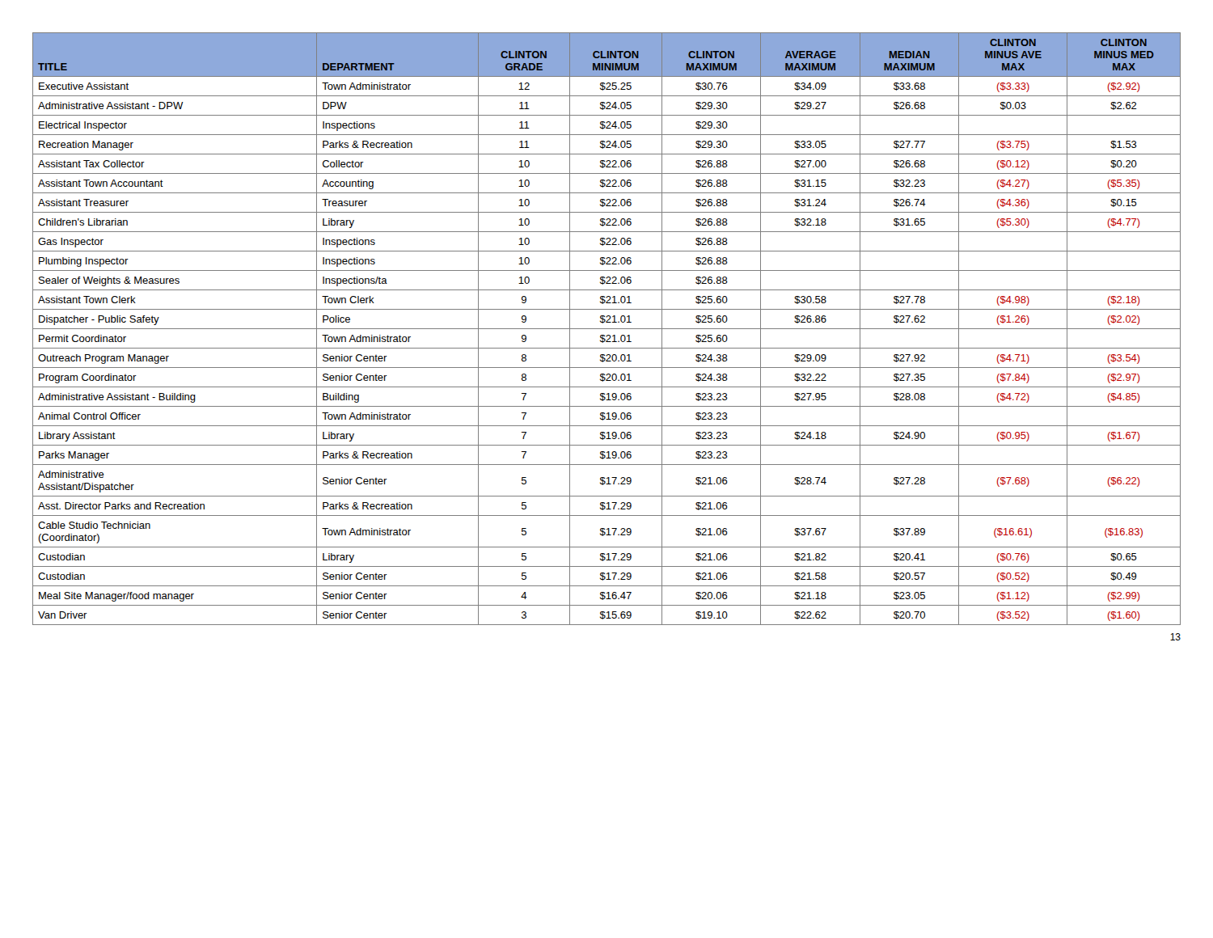| TITLE | DEPARTMENT | CLINTON GRADE | CLINTON MINIMUM | CLINTON MAXIMUM | AVERAGE MAXIMUM | MEDIAN MAXIMUM | CLINTON MINUS AVE MAX | CLINTON MINUS MED MAX |
| --- | --- | --- | --- | --- | --- | --- | --- | --- |
| Executive Assistant | Town Administrator | 12 | $25.25 | $30.76 | $34.09 | $33.68 | ($3.33) | ($2.92) |
| Administrative Assistant - DPW | DPW | 11 | $24.05 | $29.30 | $29.27 | $26.68 | $0.03 | $2.62 |
| Electrical Inspector | Inspections | 11 | $24.05 | $29.30 | | | | |
| Recreation Manager | Parks & Recreation | 11 | $24.05 | $29.30 | $33.05 | $27.77 | ($3.75) | $1.53 |
| Assistant Tax Collector | Collector | 10 | $22.06 | $26.88 | $27.00 | $26.68 | ($0.12) | $0.20 |
| Assistant Town Accountant | Accounting | 10 | $22.06 | $26.88 | $31.15 | $32.23 | ($4.27) | ($5.35) |
| Assistant Treasurer | Treasurer | 10 | $22.06 | $26.88 | $31.24 | $26.74 | ($4.36) | $0.15 |
| Children's Librarian | Library | 10 | $22.06 | $26.88 | $32.18 | $31.65 | ($5.30) | ($4.77) |
| Gas Inspector | Inspections | 10 | $22.06 | $26.88 | | | | |
| Plumbing Inspector | Inspections | 10 | $22.06 | $26.88 | | | | |
| Sealer of Weights & Measures | Inspections/ta | 10 | $22.06 | $26.88 | | | | |
| Assistant Town Clerk | Town Clerk | 9 | $21.01 | $25.60 | $30.58 | $27.78 | ($4.98) | ($2.18) |
| Dispatcher - Public Safety | Police | 9 | $21.01 | $25.60 | $26.86 | $27.62 | ($1.26) | ($2.02) |
| Permit Coordinator | Town Administrator | 9 | $21.01 | $25.60 | | | | |
| Outreach Program Manager | Senior Center | 8 | $20.01 | $24.38 | $29.09 | $27.92 | ($4.71) | ($3.54) |
| Program Coordinator | Senior Center | 8 | $20.01 | $24.38 | $32.22 | $27.35 | ($7.84) | ($2.97) |
| Administrative Assistant - Building | Building | 7 | $19.06 | $23.23 | $27.95 | $28.08 | ($4.72) | ($4.85) |
| Animal Control Officer | Town Administrator | 7 | $19.06 | $23.23 | | | | |
| Library Assistant | Library | 7 | $19.06 | $23.23 | $24.18 | $24.90 | ($0.95) | ($1.67) |
| Parks Manager | Parks & Recreation | 7 | $19.06 | $23.23 | | | | |
| Administrative Assistant/Dispatcher | Senior Center | 5 | $17.29 | $21.06 | $28.74 | $27.28 | ($7.68) | ($6.22) |
| Asst. Director Parks and Recreation | Parks & Recreation | 5 | $17.29 | $21.06 | | | | |
| Cable Studio Technician (Coordinator) | Town Administrator | 5 | $17.29 | $21.06 | $37.67 | $37.89 | ($16.61) | ($16.83) |
| Custodian | Library | 5 | $17.29 | $21.06 | $21.82 | $20.41 | ($0.76) | $0.65 |
| Custodian | Senior Center | 5 | $17.29 | $21.06 | $21.58 | $20.57 | ($0.52) | $0.49 |
| Meal Site Manager/food manager | Senior Center | 4 | $16.47 | $20.06 | $21.18 | $23.05 | ($1.12) | ($2.99) |
| Van Driver | Senior Center | 3 | $15.69 | $19.10 | $22.62 | $20.70 | ($3.52) | ($1.60) |
13